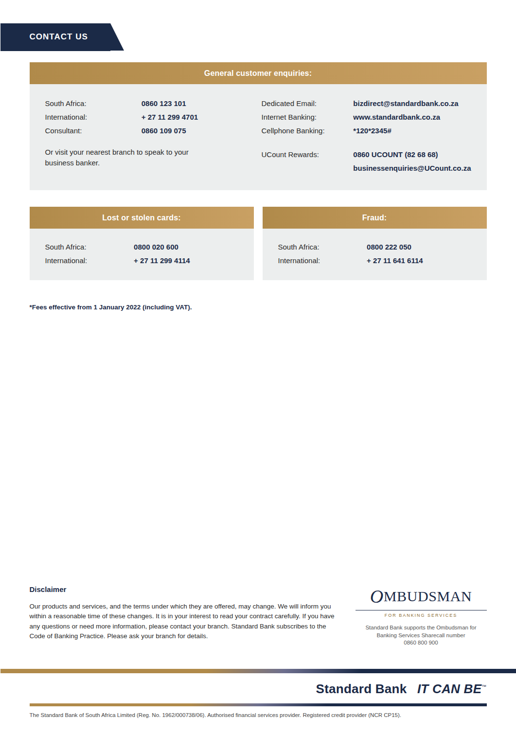CONTACT US
General customer enquiries:
| South Africa: | 0860 123 101 |
| International: | + 27 11 299 4701 |
| Consultant: | 0860 109 075 |
Or visit your nearest branch to speak to your business banker.
| Dedicated Email: | bizdirect@standardbank.co.za |
| Internet Banking: | www.standardbank.co.za |
| Cellphone Banking: | *120*2345# |
| UCount Rewards: | 0860 UCOUNT (82 68 68) |
| | businessenquiries@UCount.co.za |
Lost or stolen cards:
| South Africa: | 0800 020 600 |
| International: | + 27 11 299 4114 |
Fraud:
| South Africa: | 0800 222 050 |
| International: | + 27 11 641 6114 |
*Fees effective from 1 January 2022 (including VAT).
Disclaimer
Our products and services, and the terms under which they are offered, may change. We will inform you within a reasonable time of these changes. It is in your interest to read your contract carefully. If you have any questions or need more information, please contact your branch. Standard Bank subscribes to the Code of Banking Practice. Please ask your branch for details.
OMBUDSMAN
FOR BANKING SERVICES
Standard Bank supports the Ombudsman for Banking Services Sharecall number
0860 800 900
Standard Bank IT CAN BE™
The Standard Bank of South Africa Limited (Reg. No. 1962/000738/06). Authorised financial services provider. Registered credit provider (NCR CP15).